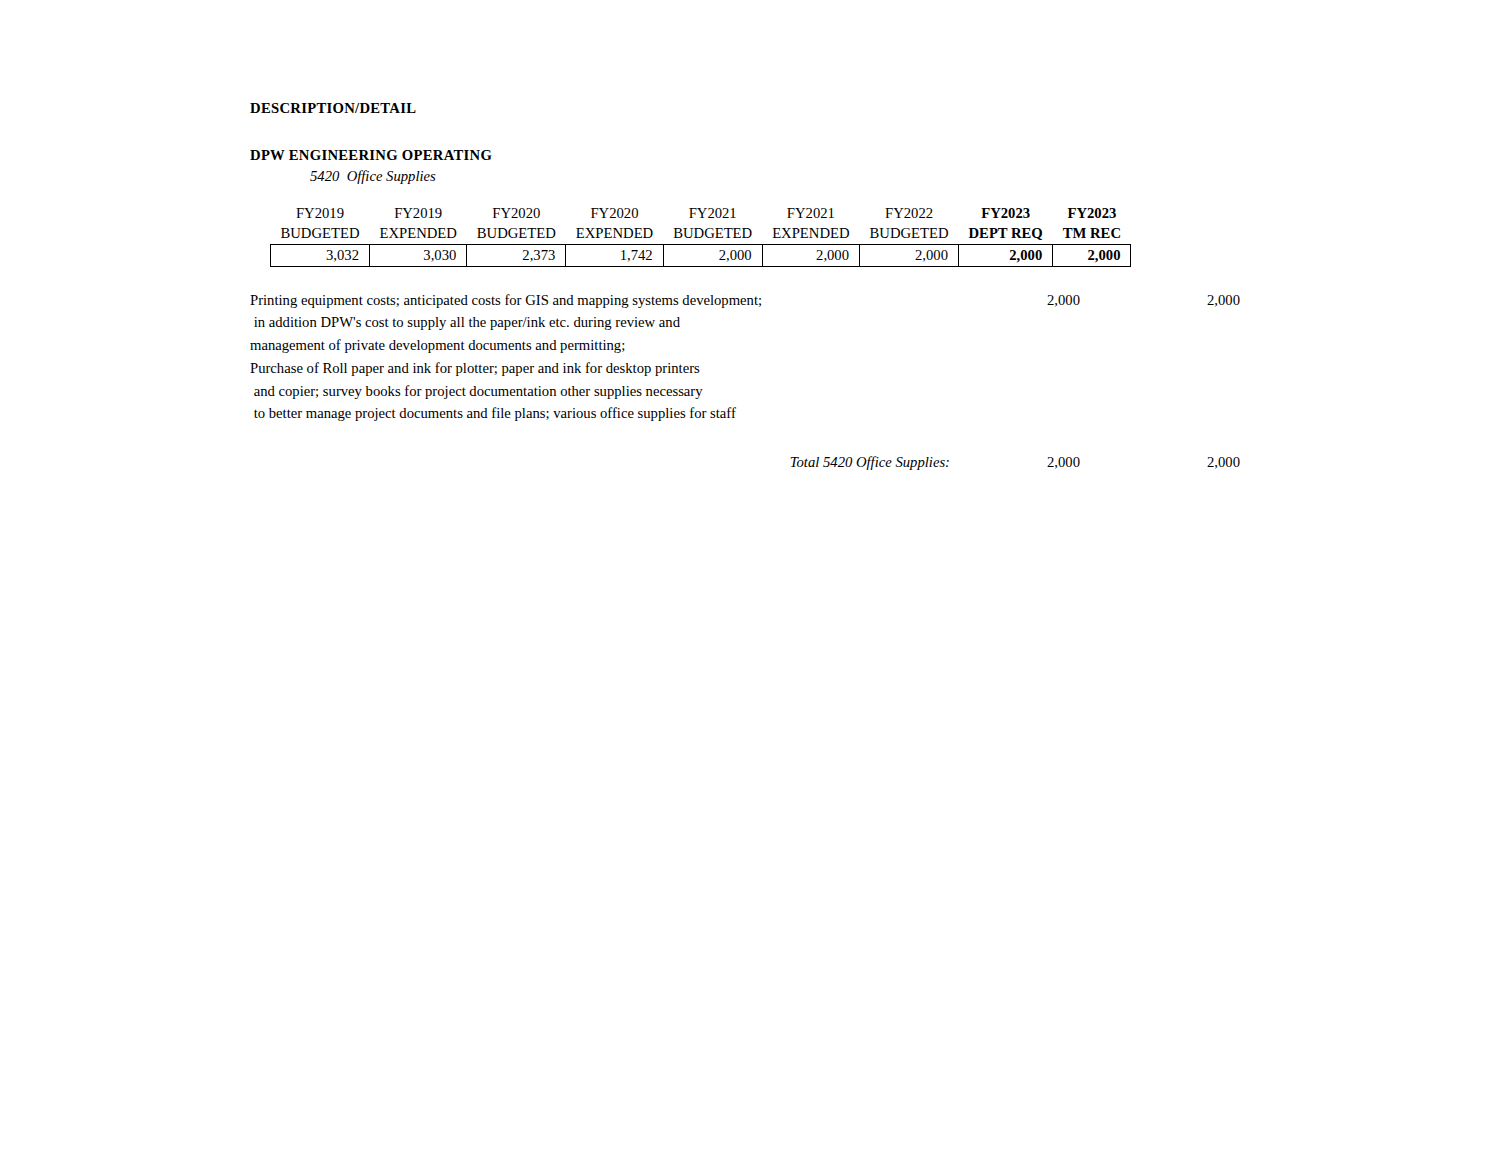DESCRIPTION/DETAIL
DPW ENGINEERING OPERATING
5420 Office Supplies
| FY2019 | FY2019 | FY2020 | FY2020 | FY2021 | FY2021 | FY2022 | FY2023 | FY2023 |
| --- | --- | --- | --- | --- | --- | --- | --- | --- |
| BUDGETED | EXPENDED | BUDGETED | EXPENDED | BUDGETED | EXPENDED | BUDGETED | DEPT REQ | TM REC |
| 3,032 | 3,030 | 2,373 | 1,742 | 2,000 | 2,000 | 2,000 | 2,000 | 2,000 |
| Printing equipment costs; anticipated costs for GIS and mapping systems development; | | 2,000 | 2,000 |
| in addition DPW's cost to supply all the paper/ink etc. during review and | | | |
| management of private development documents and permitting; | | | |
| Purchase of Roll paper and ink for plotter; paper and ink for desktop printers | | | |
| and copier; survey books for project documentation other supplies necessary | | | |
| to better manage project documents and file plans; various office supplies for staff | | | |
| Total 5420 Office Supplies: | 2,000 | 2,000 |